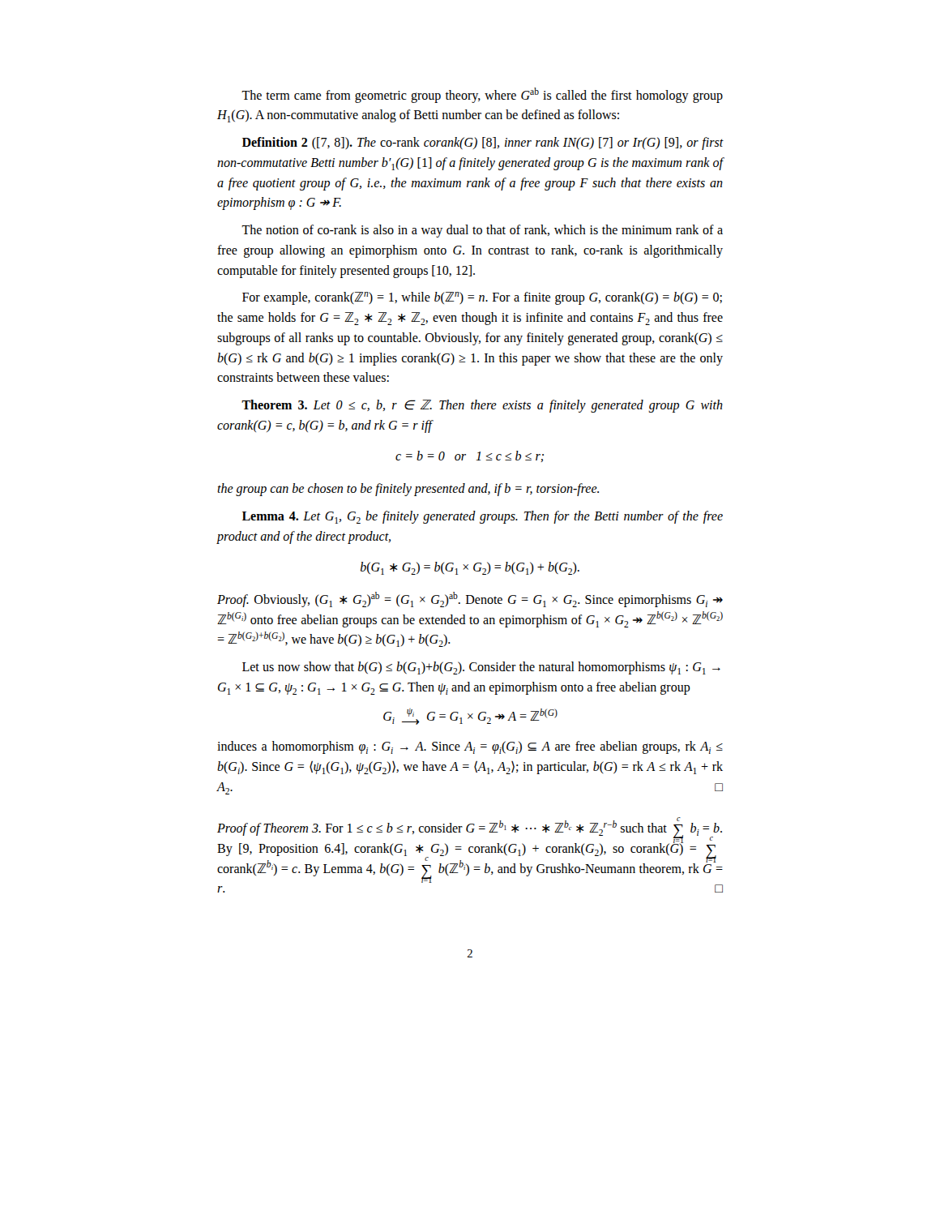The term came from geometric group theory, where Gab is called the first homology group H1(G). A non-commutative analog of Betti number can be defined as follows:
Definition 2 ([7, 8]). The co-rank corank(G) [8], inner rank IN(G) [7] or Ir(G) [9], or first non-commutative Betti number b′1(G) [1] of a finitely generated group G is the maximum rank of a free quotient group of G, i.e., the maximum rank of a free group F such that there exists an epimorphism φ : G ↠ F.
The notion of co-rank is also in a way dual to that of rank, which is the minimum rank of a free group allowing an epimorphism onto G. In contrast to rank, co-rank is algorithmically computable for finitely presented groups [10, 12].
For example, corank(ℤn) = 1, while b(ℤn) = n. For a finite group G, corank(G) = b(G) = 0; the same holds for G = ℤ2 ∗ ℤ2 ∗ ℤ2, even though it is infinite and contains F2 and thus free subgroups of all ranks up to countable. Obviously, for any finitely generated group, corank(G) ≤ b(G) ≤ rk G and b(G) ≥ 1 implies corank(G) ≥ 1. In this paper we show that these are the only constraints between these values:
Theorem 3. Let 0 ≤ c, b, r ∈ ℤ. Then there exists a finitely generated group G with corank(G) = c, b(G) = b, and rk G = r iff
c = b = 0 or 1 ≤ c ≤ b ≤ r;
the group can be chosen to be finitely presented and, if b = r, torsion-free.
Lemma 4. Let G1, G2 be finitely generated groups. Then for the Betti number of the free product and of the direct product,
b(G1 ∗ G2) = b(G1 × G2) = b(G1) + b(G2).
Proof. Obviously, (G1 ∗ G2)ab = (G1 × G2)ab. Denote G = G1 × G2. Since epimorphisms Gi ↠ ℤb(Gi) onto free abelian groups can be extended to an epimorphism of G1 × G2 ↠ ℤb(G2) × ℤb(G2) = ℤb(G2)+b(G2), we have b(G) ≥ b(G1) + b(G2).
Let us now show that b(G) ≤ b(G1)+b(G2). Consider the natural homomorphisms ψ1 : G1 → G1 × 1 ⊆ G, ψ2 : G1 → 1 × G2 ⊆ G. Then ψi and an epimorphism onto a free abelian group
Gi ψi⟶ G = G1 × G2 ↠ A = ℤb(G)
induces a homomorphism φi : Gi → A. Since Ai = φi(Gi) ⊆ A are free abelian groups, rk Ai ≤ b(Gi). Since G = ⟨ψ1(G1), ψ2(G2)⟩, we have A = ⟨A1, A2⟩; in particular, b(G) = rk A ≤ rk A1 + rk A2.□
Proof of Theorem 3. For 1 ≤ c ≤ b ≤ r, consider G = ℤb1 ∗ ⋯ ∗ ℤbc ∗ ℤ2r−b such that ∑ci=1 bi = b. By [9, Proposition 6.4], corank(G1 ∗ G2) = corank(G1) + corank(G2), so corank(G) = ∑ci=1corank(ℤbi) = c. By Lemma 4, b(G) = ∑ci=1 b(ℤbi) = b, and by Grushko-Neumann theorem, rk G = r.□
2